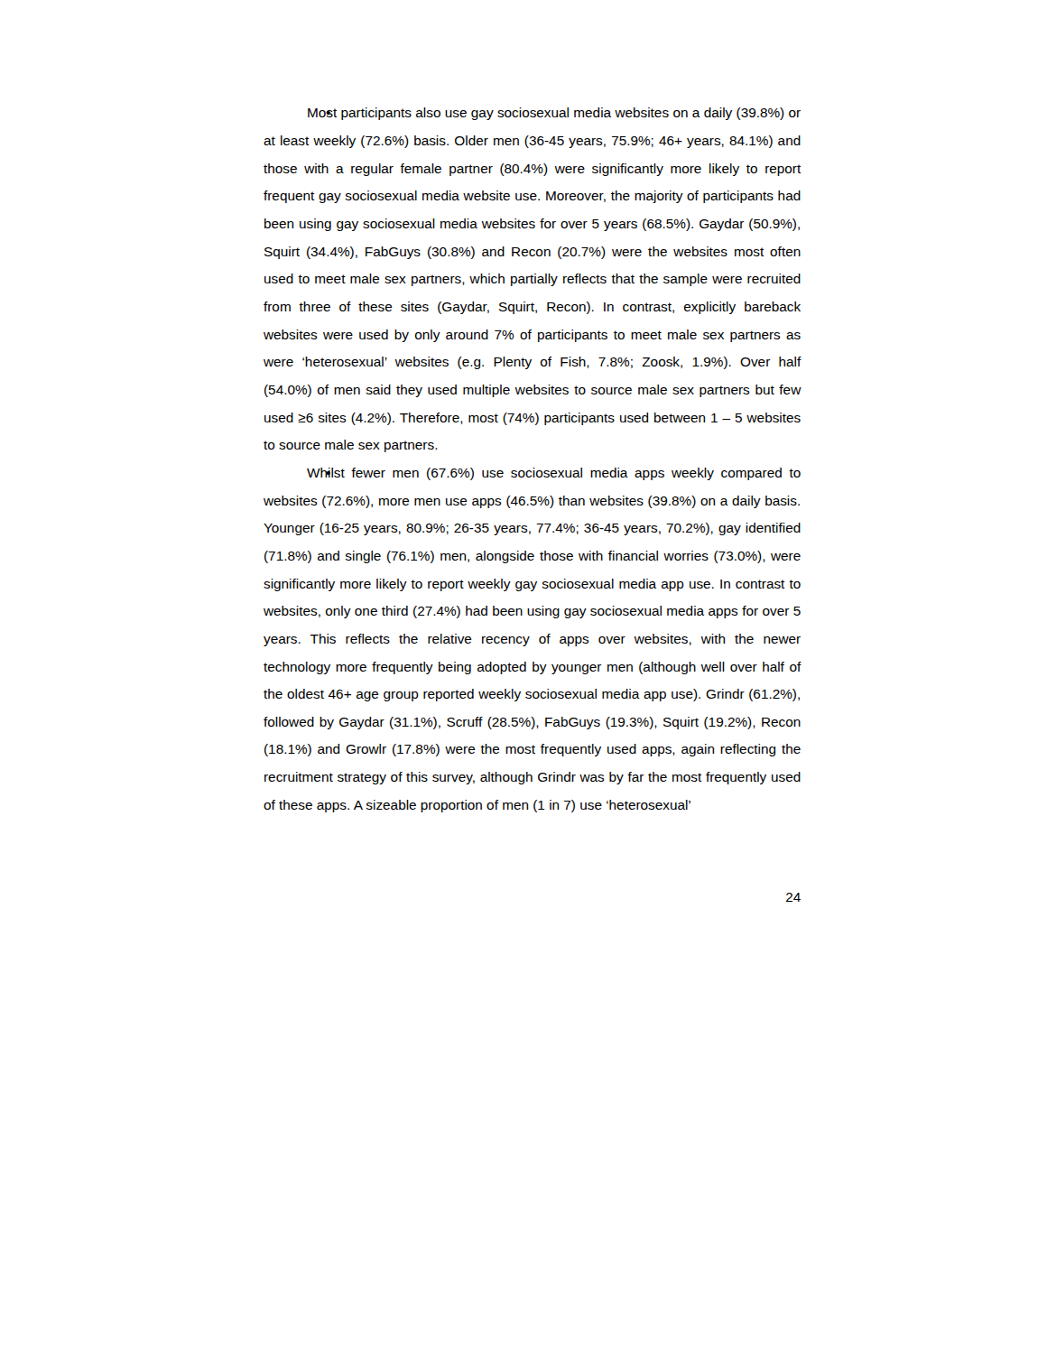Most participants also use gay sociosexual media websites on a daily (39.8%) or at least weekly (72.6%) basis. Older men (36-45 years, 75.9%; 46+ years, 84.1%) and those with a regular female partner (80.4%) were significantly more likely to report frequent gay sociosexual media website use. Moreover, the majority of participants had been using gay sociosexual media websites for over 5 years (68.5%). Gaydar (50.9%), Squirt (34.4%), FabGuys (30.8%) and Recon (20.7%) were the websites most often used to meet male sex partners, which partially reflects that the sample were recruited from three of these sites (Gaydar, Squirt, Recon). In contrast, explicitly bareback websites were used by only around 7% of participants to meet male sex partners as were ‘heterosexual’ websites (e.g. Plenty of Fish, 7.8%; Zoosk, 1.9%). Over half (54.0%) of men said they used multiple websites to source male sex partners but few used ≥6 sites (4.2%). Therefore, most (74%) participants used between 1 – 5 websites to source male sex partners.
Whilst fewer men (67.6%) use sociosexual media apps weekly compared to websites (72.6%), more men use apps (46.5%) than websites (39.8%) on a daily basis. Younger (16-25 years, 80.9%; 26-35 years, 77.4%; 36-45 years, 70.2%), gay identified (71.8%) and single (76.1%) men, alongside those with financial worries (73.0%), were significantly more likely to report weekly gay sociosexual media app use. In contrast to websites, only one third (27.4%) had been using gay sociosexual media apps for over 5 years. This reflects the relative recency of apps over websites, with the newer technology more frequently being adopted by younger men (although well over half of the oldest 46+ age group reported weekly sociosexual media app use). Grindr (61.2%), followed by Gaydar (31.1%), Scruff (28.5%), FabGuys (19.3%), Squirt (19.2%), Recon (18.1%) and Growlr (17.8%) were the most frequently used apps, again reflecting the recruitment strategy of this survey, although Grindr was by far the most frequently used of these apps. A sizeable proportion of men (1 in 7) use ‘heterosexual’
24